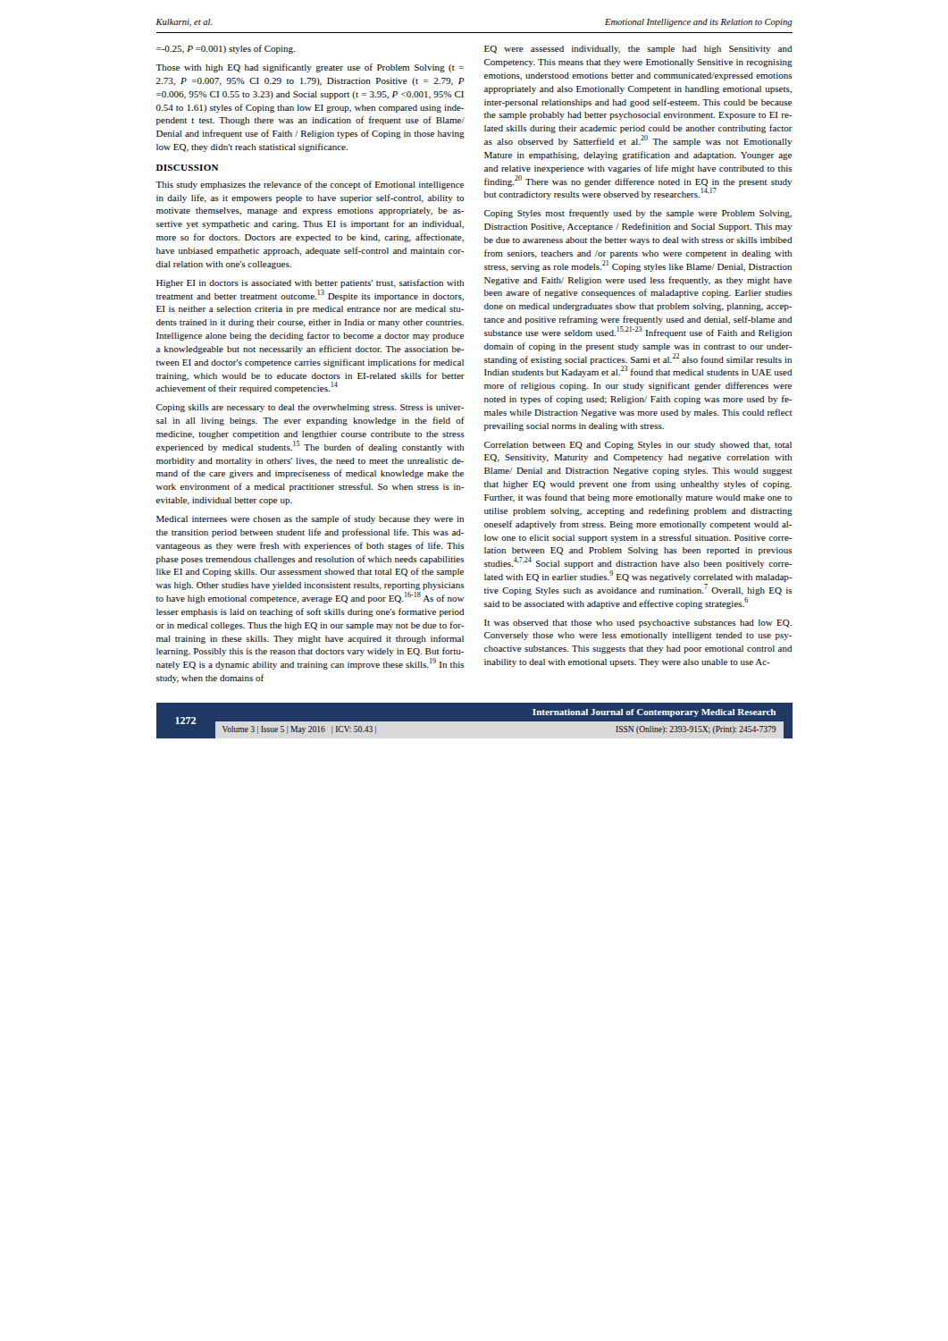Kulkarni, et al.
Emotional Intelligence and its Relation to Coping
=-0.25, P =0.001) styles of Coping.
Those with high EQ had significantly greater use of Problem Solving (t = 2.73, P =0.007, 95% CI 0.29 to 1.79), Distraction Positive (t = 2.79, P =0.006, 95% CI 0.55 to 3.23) and Social support (t = 3.95, P <0.001, 95% CI 0.54 to 1.61) styles of Coping than low EI group, when compared using independent t test. Though there was an indication of frequent use of Blame/ Denial and infrequent use of Faith / Religion types of Coping in those having low EQ, they didn't reach statistical significance.
DISCUSSION
This study emphasizes the relevance of the concept of Emotional intelligence in daily life, as it empowers people to have superior self-control, ability to motivate themselves, manage and express emotions appropriately, be assertive yet sympathetic and caring. Thus EI is important for an individual, more so for doctors. Doctors are expected to be kind, caring, affectionate, have unbiased empathetic approach, adequate self-control and maintain cordial relation with one's colleagues.
Higher EI in doctors is associated with better patients' trust, satisfaction with treatment and better treatment outcome.13 Despite its importance in doctors, EI is neither a selection criteria in pre medical entrance nor are medical students trained in it during their course, either in India or many other countries. Intelligence alone being the deciding factor to become a doctor may produce a knowledgeable but not necessarily an efficient doctor. The association between EI and doctor's competence carries significant implications for medical training, which would be to educate doctors in EI-related skills for better achievement of their required competencies.14
Coping skills are necessary to deal the overwhelming stress. Stress is universal in all living beings. The ever expanding knowledge in the field of medicine, tougher competition and lengthier course contribute to the stress experienced by medical students.15 The burden of dealing constantly with morbidity and mortality in others' lives, the need to meet the unrealistic demand of the care givers and impreciseness of medical knowledge make the work environment of a medical practitioner stressful. So when stress is inevitable, individual better cope up.
Medical internees were chosen as the sample of study because they were in the transition period between student life and professional life. This was advantageous as they were fresh with experiences of both stages of life. This phase poses tremendous challenges and resolution of which needs capabilities like EI and Coping skills. Our assessment showed that total EQ of the sample was high. Other studies have yielded inconsistent results, reporting physicians to have high emotional competence, average EQ and poor EQ.16-18 As of now lesser emphasis is laid on teaching of soft skills during one's formative period or in medical colleges. Thus the high EQ in our sample may not be due to formal training in these skills. They might have acquired it through informal learning. Possibly this is the reason that doctors vary widely in EQ. But fortunately EQ is a dynamic ability and training can improve these skills.19 In this study, when the domains of
EQ were assessed individually, the sample had high Sensitivity and Competency. This means that they were Emotionally Sensitive in recognising emotions, understood emotions better and communicated/expressed emotions appropriately and also Emotionally Competent in handling emotional upsets, inter-personal relationships and had good self-esteem. This could be because the sample probably had better psychosocial environment. Exposure to EI related skills during their academic period could be another contributing factor as also observed by Satterfield et al.20 The sample was not Emotionally Mature in empathising, delaying gratification and adaptation. Younger age and relative inexperience with vagaries of life might have contributed to this finding.20 There was no gender difference noted in EQ in the present study but contradictory results were observed by researchers.14,17
Coping Styles most frequently used by the sample were Problem Solving, Distraction Positive, Acceptance / Redefinition and Social Support. This may be due to awareness about the better ways to deal with stress or skills imbibed from seniors, teachers and /or parents who were competent in dealing with stress, serving as role models.21 Coping styles like Blame/ Denial, Distraction Negative and Faith/ Religion were used less frequently, as they might have been aware of negative consequences of maladaptive coping. Earlier studies done on medical undergraduates show that problem solving, planning, acceptance and positive reframing were frequently used and denial, self-blame and substance use were seldom used.15,21-23 Infrequent use of Faith and Religion domain of coping in the present study sample was in contrast to our understanding of existing social practices. Sami et al.22 also found similar results in Indian students but Kadayam et al.23 found that medical students in UAE used more of religious coping. In our study significant gender differences were noted in types of coping used; Religion/ Faith coping was more used by females while Distraction Negative was more used by males. This could reflect prevailing social norms in dealing with stress.
Correlation between EQ and Coping Styles in our study showed that, total EQ, Sensitivity, Maturity and Competency had negative correlation with Blame/ Denial and Distraction Negative coping styles. This would suggest that higher EQ would prevent one from using unhealthy styles of coping. Further, it was found that being more emotionally mature would make one to utilise problem solving, accepting and redefining problem and distracting oneself adaptively from stress. Being more emotionally competent would allow one to elicit social support system in a stressful situation. Positive correlation between EQ and Problem Solving has been reported in previous studies.4,7,24 Social support and distraction have also been positively correlated with EQ in earlier studies.9 EQ was negatively correlated with maladaptive Coping Styles such as avoidance and rumination.7 Overall, high EQ is said to be associated with adaptive and effective coping strategies.6
It was observed that those who used psychoactive substances had low EQ. Conversely those who were less emotionally intelligent tended to use psychoactive substances. This suggests that they had poor emotional control and inability to deal with emotional upsets. They were also unable to use Ac-
1272
International Journal of Contemporary Medical Research
Volume 3 | Issue 5 | May 2016 | ICV: 50.43 | ISSN (Online): 2393-915X; (Print): 2454-7379